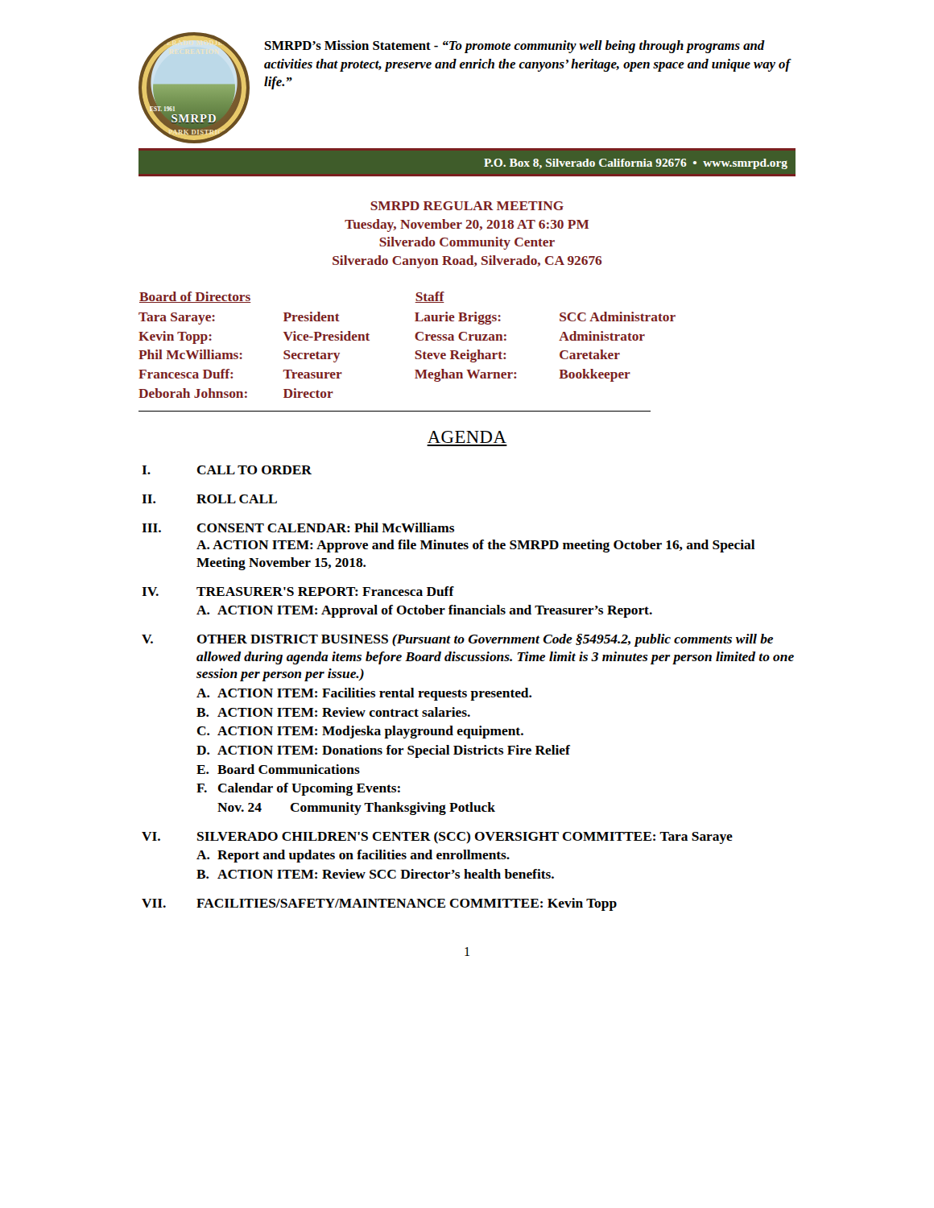SILVERADO MODJESKA RECREATION
EST. 1961
SMRPD
& PARK DISTRICT
SMRPD’s Mission Statement - “To promote community well being through programs and activities that protect, preserve and enrich the canyons’ heritage, open space and unique way of life.”
P.O. Box 8, Silverado California 92676 • www.smrpd.org
SMRPD REGULAR MEETING
Tuesday, November 20, 2018 AT 6:30 PM
Silverado Community Center
Silverado Canyon Road, Silverado, CA 92676
| Board of Directors | Staff |
| --- | --- |
| Tara Saraye: | President | Laurie Briggs: | SCC Administrator |
| Kevin Topp: | Vice-President | Cressa Cruzan: | Administrator |
| Phil McWilliams: | Secretary | Steve Reighart: | Caretaker |
| Francesca Duff: | Treasurer | Meghan Warner: | Bookkeeper |
| Deborah Johnson: | Director | | |
AGENDA
I. CALL TO ORDER
II. ROLL CALL
III. CONSENT CALENDAR: Phil McWilliams
A. ACTION ITEM: Approve and file Minutes of the SMRPD meeting October 16, and Special Meeting November 15, 2018.
IV. TREASURER'S REPORT: Francesca Duff
A. ACTION ITEM: Approval of October financials and Treasurer’s Report.
V. OTHER DISTRICT BUSINESS (Pursuant to Government Code §54954.2, public comments will be allowed during agenda items before Board discussions. Time limit is 3 minutes per person limited to one session per person per issue.)
A. ACTION ITEM: Facilities rental requests presented.
B. ACTION ITEM: Review contract salaries.
C. ACTION ITEM: Modjeska playground equipment.
D. ACTION ITEM: Donations for Special Districts Fire Relief
E. Board Communications
F. Calendar of Upcoming Events:
Nov. 24 Community Thanksgiving Potluck
VI. SILVERADO CHILDREN'S CENTER (SCC) OVERSIGHT COMMITTEE: Tara Saraye
A. Report and updates on facilities and enrollments.
B. ACTION ITEM: Review SCC Director’s health benefits.
VII. FACILITIES/SAFETY/MAINTENANCE COMMITTEE: Kevin Topp
1